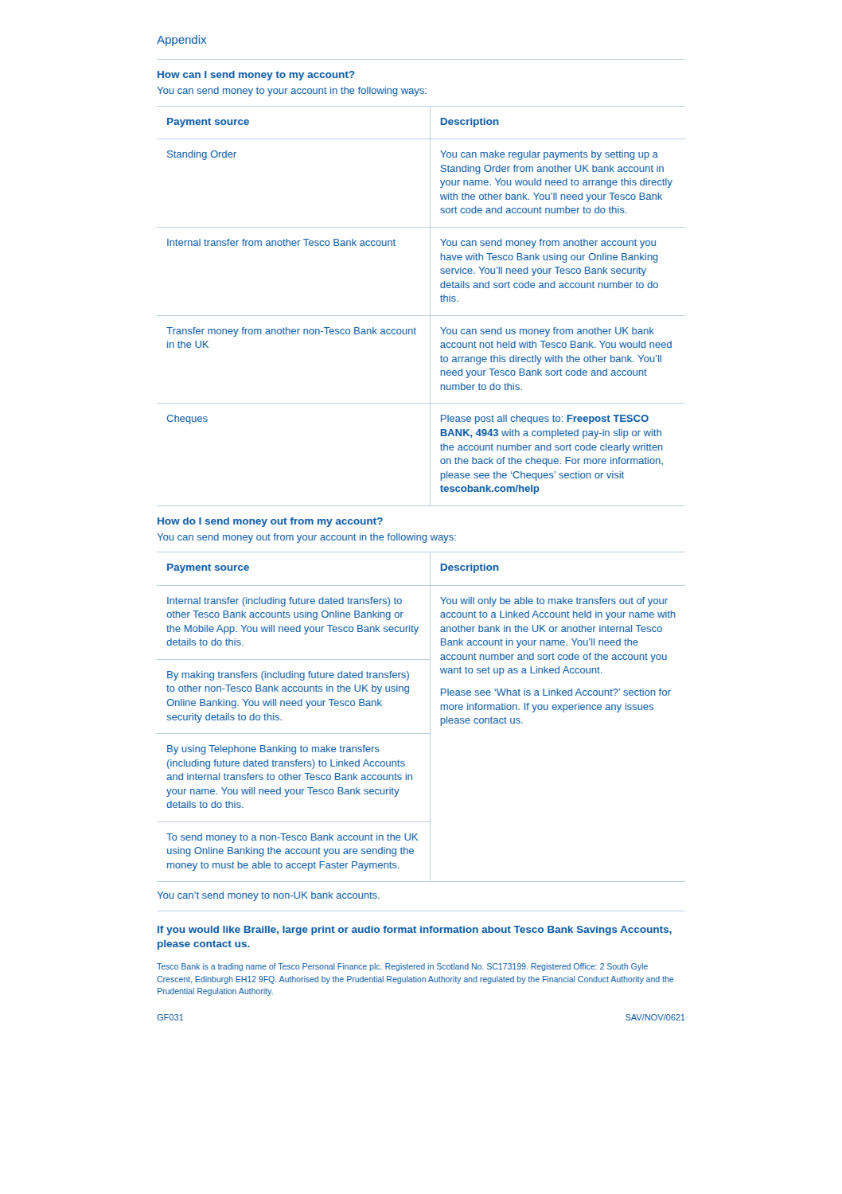Appendix
How can I send money to my account?
You can send money to your account in the following ways:
| Payment source | Description |
| --- | --- |
| Standing Order | You can make regular payments by setting up a Standing Order from another UK bank account in your name. You would need to arrange this directly with the other bank. You’ll need your Tesco Bank sort code and account number to do this. |
| Internal transfer from another Tesco Bank account | You can send money from another account you have with Tesco Bank using our Online Banking service. You’ll need your Tesco Bank security details and sort code and account number to do this. |
| Transfer money from another non-Tesco Bank account in the UK | You can send us money from another UK bank account not held with Tesco Bank. You would need to arrange this directly with the other bank. You’ll need your Tesco Bank sort code and account number to do this. |
| Cheques | Please post all cheques to: Freepost TESCO BANK, 4943 with a completed pay-in slip or with the account number and sort code clearly written on the back of the cheque. For more information, please see the ‘Cheques’ section or visit tescobank.com/help |
How do I send money out from my account?
You can send money out from your account in the following ways:
| Payment source | Description |
| --- | --- |
| Internal transfer (including future dated transfers) to other Tesco Bank accounts using Online Banking or the Mobile App. You will need your Tesco Bank security details to do this. | You will only be able to make transfers out of your account to a Linked Account held in your name with another bank in the UK or another internal Tesco Bank account in your name. You’ll need the account number and sort code of the account you want to set up as a Linked Account. Please see ‘What is a Linked Account?’ section for more information. If you experience any issues please contact us. |
| By making transfers (including future dated transfers) to other non-Tesco Bank accounts in the UK by using Online Banking. You will need your Tesco Bank security details to do this. |
| By using Telephone Banking to make transfers (including future dated transfers) to Linked Accounts and internal transfers to other Tesco Bank accounts in your name. You will need your Tesco Bank security details to do this. |
| To send money to a non-Tesco Bank account in the UK using Online Banking the account you are sending the money to must be able to accept Faster Payments. |
| You can’t send money to non-UK bank accounts. |
If you would like Braille, large print or audio format information about Tesco Bank Savings Accounts, please contact us.
Tesco Bank is a trading name of Tesco Personal Finance plc. Registered in Scotland No. SC173199. Registered Office: 2 South Gyle Crescent, Edinburgh EH12 9FQ. Authorised by the Prudential Regulation Authority and regulated by the Financial Conduct Authority and the Prudential Regulation Authority.
GF031 SAV/NOV/0621